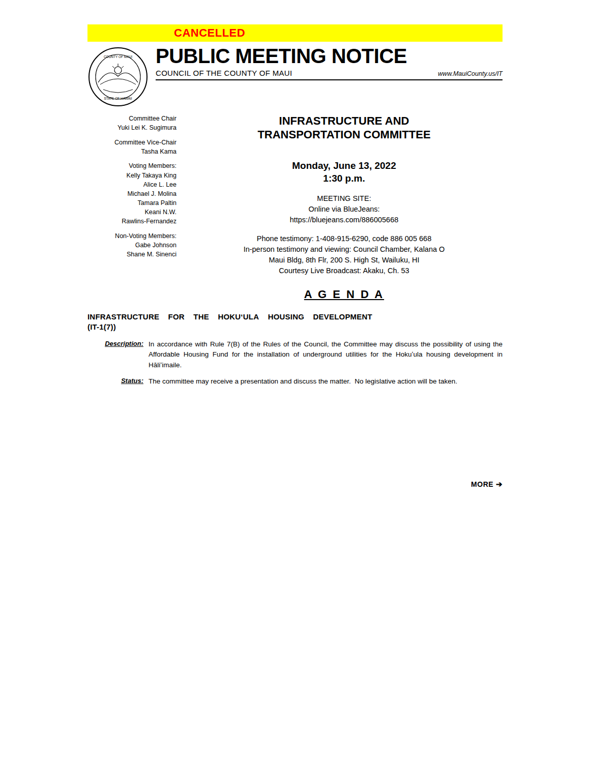CANCELLED
COUNTY OF MAUI STATE OF HAWAII
PUBLIC MEETING NOTICE
COUNCIL OF THE COUNTY OF MAUI
www.MauiCounty.us/IT
Committee Chair
Yuki Lei K. Sugimura
Committee Vice-Chair
Tasha Kama
Voting Members:
Kelly Takaya King
Alice L. Lee
Michael J. Molina
Tamara Paltin
Keani N.W.
Rawlins-Fernandez
Non-Voting Members:
Gabe Johnson
Shane M. Sinenci
INFRASTRUCTURE AND
TRANSPORTATION COMMITTEE
Monday, June 13, 2022
1:30 p.m.
MEETING SITE:
Online via BlueJeans:
https://bluejeans.com/886005668
Phone testimony: 1-408-915-6290, code 886 005 668
In-person testimony and viewing: Council Chamber, Kalana O
Maui Bldg, 8th Flr, 200 S. High St, Wailuku, HI
Courtesy Live Broadcast: Akaku, Ch. 53
A G E N D A
INFRASTRUCTURE FOR THE HOKUʻULA HOUSING DEVELOPMENT
(IT-1(7))
| Description: | In accordance with Rule 7(B) of the Rules of the Council, the Committee may discuss the possibility of using the Affordable Housing Fund for the installation of underground utilities for the Hokuʻula housing development in Hāliʻimaile. |
| Status: | The committee may receive a presentation and discuss the matter. No legislative action will be taken. |
MORE ➔